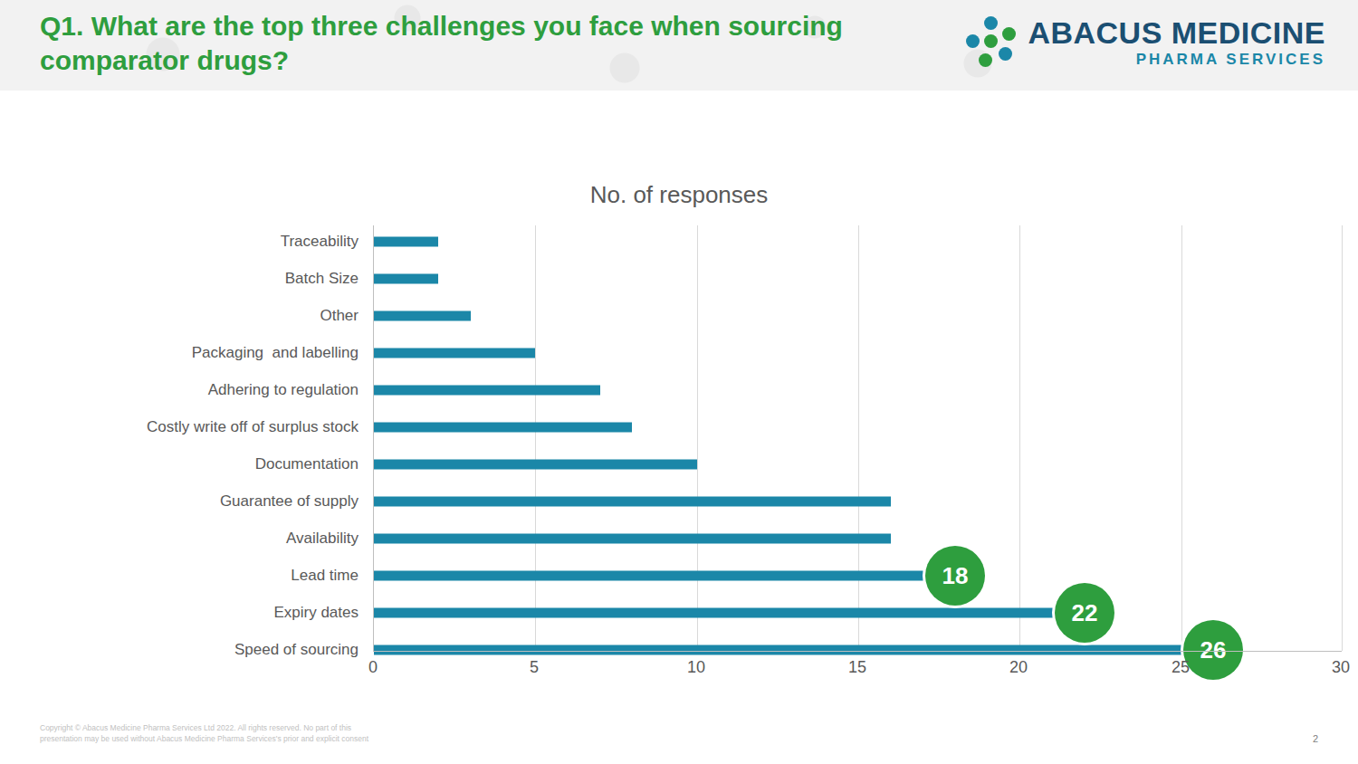Q1. What are the top three challenges you face when sourcing comparator drugs?
ABACUS MEDICINE
PHARMA SERVICES
No. of responses
Traceability
Batch Size
Other
Packaging and labelling
Adhering to regulation
Costly write off of surplus stock
Documentation
Guarantee of supply
Availability
Lead time
Expiry dates
Speed of sourcing
18
22
26
0
5
10
15
20
25
30
Copyright © Abacus Medicine Pharma Services Ltd 2022. All rights reserved. No part of this
presentation may be used without Abacus Medicine Pharma Services's prior and explicit consent
2